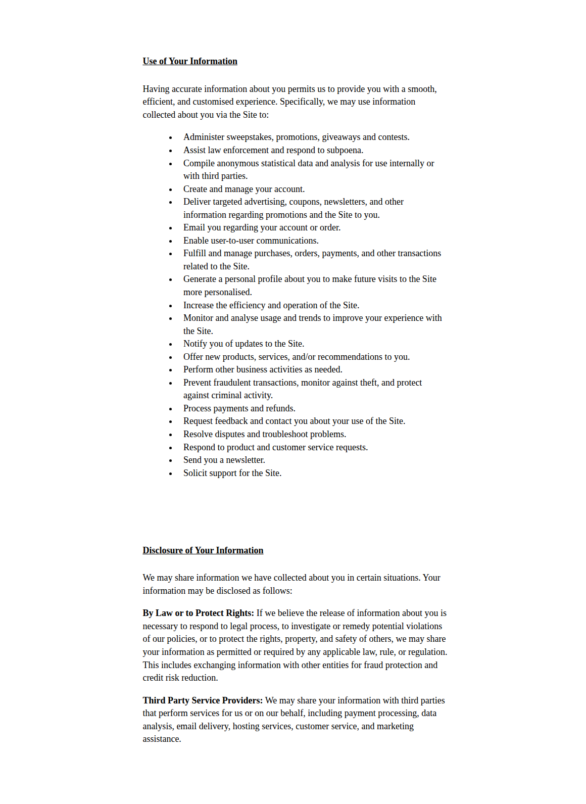Use of Your Information
Having accurate information about you permits us to provide you with a smooth, efficient, and customised experience. Specifically, we may use information collected about you via the Site to:
Administer sweepstakes, promotions, giveaways and contests.
Assist law enforcement and respond to subpoena.
Compile anonymous statistical data and analysis for use internally or with third parties.
Create and manage your account.
Deliver targeted advertising, coupons, newsletters, and other information regarding promotions and the Site to you.
Email you regarding your account or order.
Enable user-to-user communications.
Fulfill and manage purchases, orders, payments, and other transactions related to the Site.
Generate a personal profile about you to make future visits to the Site more personalised.
Increase the efficiency and operation of the Site.
Monitor and analyse usage and trends to improve your experience with the Site.
Notify you of updates to the Site.
Offer new products, services, and/or recommendations to you.
Perform other business activities as needed.
Prevent fraudulent transactions, monitor against theft, and protect against criminal activity.
Process payments and refunds.
Request feedback and contact you about your use of the Site.
Resolve disputes and troubleshoot problems.
Respond to product and customer service requests.
Send you a newsletter.
Solicit support for the Site.
Disclosure of Your Information
We may share information we have collected about you in certain situations. Your information may be disclosed as follows:
By Law or to Protect Rights: If we believe the release of information about you is necessary to respond to legal process, to investigate or remedy potential violations of our policies, or to protect the rights, property, and safety of others, we may share your information as permitted or required by any applicable law, rule, or regulation. This includes exchanging information with other entities for fraud protection and credit risk reduction.
Third Party Service Providers: We may share your information with third parties that perform services for us or on our behalf, including payment processing, data analysis, email delivery, hosting services, customer service, and marketing assistance.